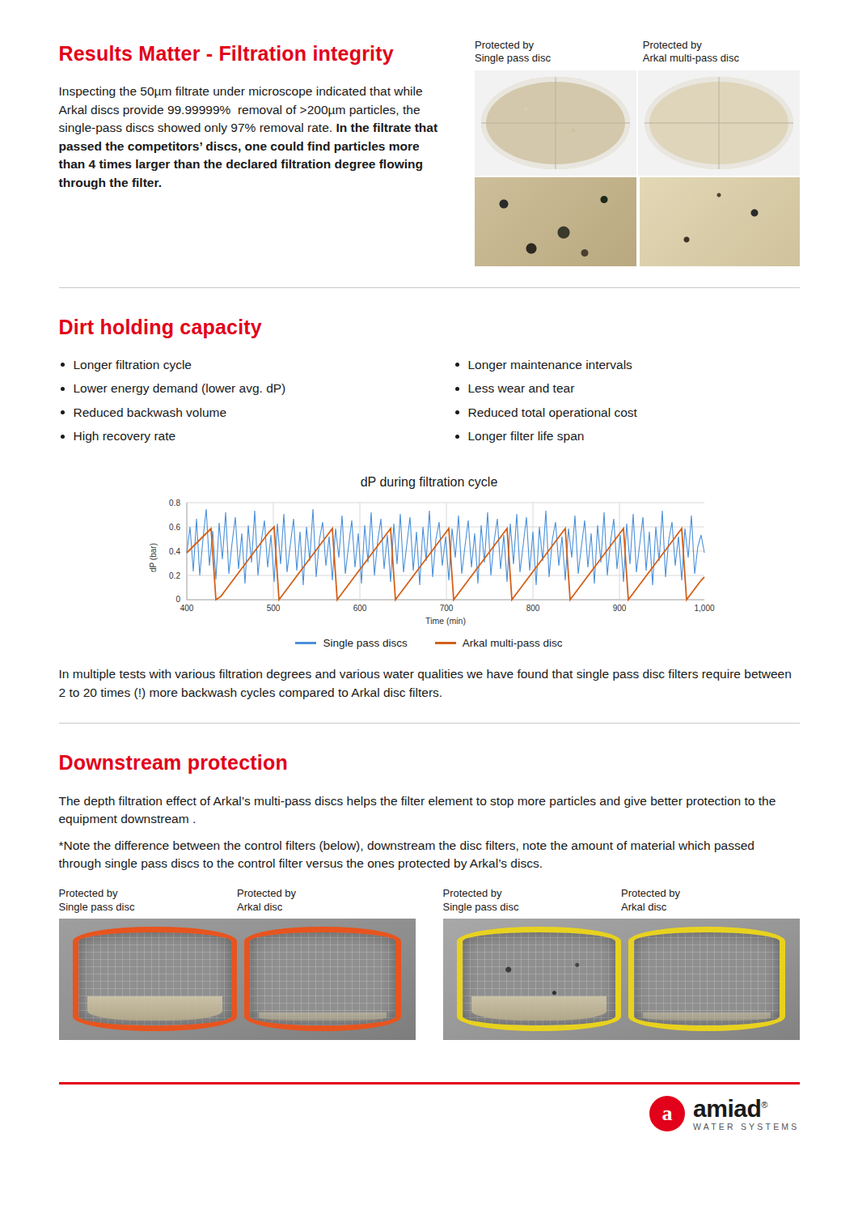Results Matter - Filtration integrity
Inspecting the 50µm filtrate under microscope indicated that while Arkal discs provide 99.99999% removal of >200µm particles, the single-pass discs showed only 97% removal rate. In the filtrate that passed the competitors’ discs, one could find particles more than 4 times larger than the declared filtration degree flowing through the filter.
Protected by
Single pass disc Protected by
Arkal multi-pass disc
Dirt holding capacity
Longer filtration cycle
Lower energy demand (lower avg. dP)
Reduced backwash volume
High recovery rate
Longer maintenance intervals
Less wear and tear
Reduced total operational cost
Longer filter life span
dP during filtration cycle
0.8 0.6 0.4 0.2 0 dP (bar) 400 500 600 700 800 900 1,000 Time (min)
Single pass discs
Arkal multi-pass disc
In multiple tests with various filtration degrees and various water qualities we have found that single pass disc filters require between 2 to 20 times (!) more backwash cycles compared to Arkal disc filters.
Downstream protection
The depth filtration effect of Arkal’s multi-pass discs helps the filter element to stop more particles and give better protection to the equipment downstream .
*Note the difference between the control filters (below), downstream the disc filters, note the amount of material which passed through single pass discs to the control filter versus the ones protected by Arkal’s discs.
Protected by
Single pass disc
Protected by
Arkal disc
Protected by
Single pass disc
Protected by
Arkal disc
a
amiad®
WATER SYSTEMS